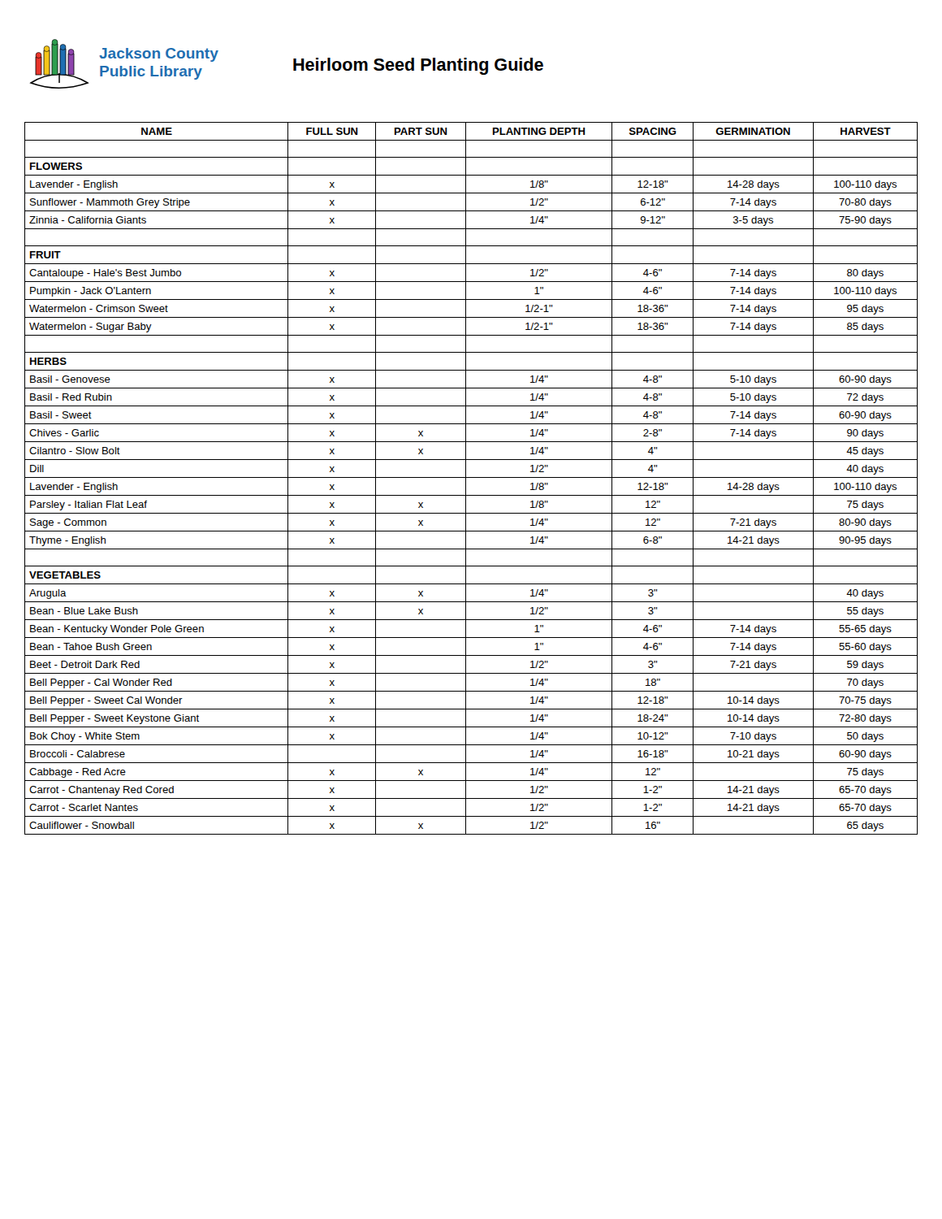Jackson County Public Library
Heirloom Seed Planting Guide
| NAME | FULL SUN | PART SUN | PLANTING DEPTH | SPACING | GERMINATION | HARVEST |
| --- | --- | --- | --- | --- | --- | --- |
| FLOWERS | | | | | | |
| Lavender - English | x | | 1/8" | 12-18" | 14-28 days | 100-110 days |
| Sunflower - Mammoth Grey Stripe | x | | 1/2" | 6-12" | 7-14 days | 70-80 days |
| Zinnia - California Giants | x | | 1/4" | 9-12" | 3-5 days | 75-90 days |
| FRUIT | | | | | | |
| Cantaloupe - Hale's Best Jumbo | x | | 1/2" | 4-6" | 7-14 days | 80 days |
| Pumpkin - Jack O'Lantern | x | | 1" | 4-6" | 7-14 days | 100-110 days |
| Watermelon - Crimson Sweet | x | | 1/2-1" | 18-36" | 7-14 days | 95 days |
| Watermelon - Sugar Baby | x | | 1/2-1" | 18-36" | 7-14 days | 85 days |
| HERBS | | | | | | |
| Basil - Genovese | x | | 1/4" | 4-8" | 5-10 days | 60-90 days |
| Basil - Red Rubin | x | | 1/4" | 4-8" | 5-10 days | 72 days |
| Basil - Sweet | x | | 1/4" | 4-8" | 7-14 days | 60-90 days |
| Chives - Garlic | x | x | 1/4" | 2-8" | 7-14 days | 90 days |
| Cilantro - Slow Bolt | x | x | 1/4" | 4" | | 45 days |
| Dill | x | | 1/2" | 4" | | 40 days |
| Lavender - English | x | | 1/8" | 12-18" | 14-28 days | 100-110 days |
| Parsley - Italian Flat Leaf | x | x | 1/8" | 12" | | 75 days |
| Sage - Common | x | x | 1/4" | 12" | 7-21 days | 80-90 days |
| Thyme - English | x | | 1/4" | 6-8" | 14-21 days | 90-95 days |
| VEGETABLES | | | | | | |
| Arugula | x | x | 1/4" | 3" | | 40 days |
| Bean - Blue Lake Bush | x | x | 1/2" | 3" | | 55 days |
| Bean - Kentucky Wonder Pole Green | x | | 1" | 4-6" | 7-14 days | 55-65 days |
| Bean - Tahoe Bush Green | x | | 1" | 4-6" | 7-14 days | 55-60 days |
| Beet - Detroit Dark Red | x | | 1/2" | 3" | 7-21 days | 59 days |
| Bell Pepper - Cal Wonder Red | x | | 1/4" | 18" | | 70 days |
| Bell Pepper - Sweet Cal Wonder | x | | 1/4" | 12-18" | 10-14 days | 70-75 days |
| Bell Pepper - Sweet Keystone Giant | x | | 1/4" | 18-24" | 10-14 days | 72-80 days |
| Bok Choy - White Stem | x | | 1/4" | 10-12" | 7-10 days | 50 days |
| Broccoli - Calabrese | | | 1/4" | 16-18" | 10-21 days | 60-90 days |
| Cabbage - Red Acre | x | x | 1/4" | 12" | | 75 days |
| Carrot - Chantenay Red Cored | x | | 1/2" | 1-2" | 14-21 days | 65-70 days |
| Carrot - Scarlet Nantes | x | | 1/2" | 1-2" | 14-21 days | 65-70 days |
| Cauliflower - Snowball | x | x | 1/2" | 16" | | 65 days |